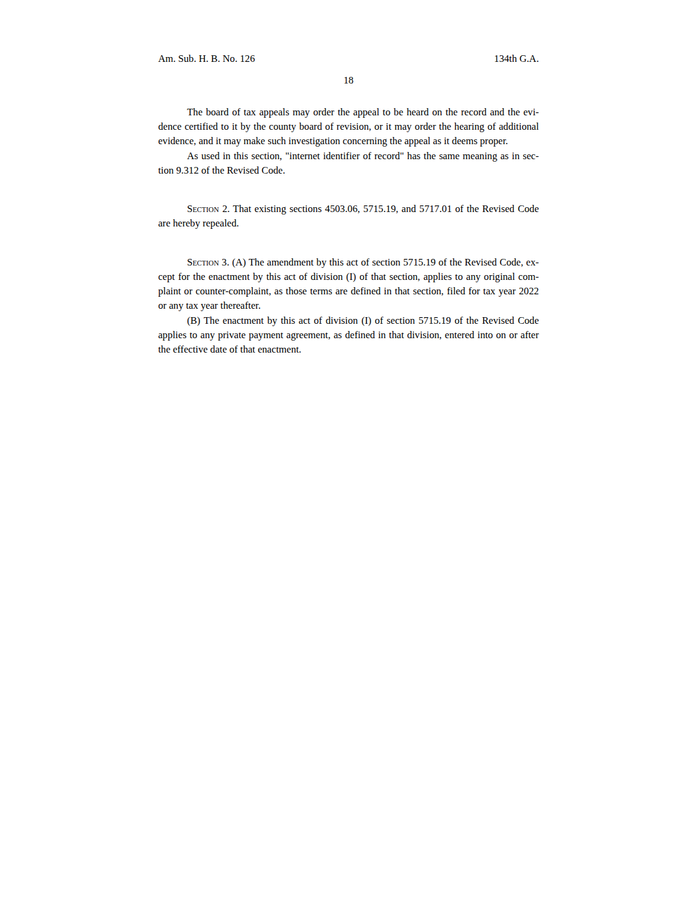Am. Sub. H. B. No. 126
134th G.A.
18
The board of tax appeals may order the appeal to be heard on the record and the evidence certified to it by the county board of revision, or it may order the hearing of additional evidence, and it may make such investigation concerning the appeal as it deems proper.
As used in this section, "internet identifier of record" has the same meaning as in section 9.312 of the Revised Code.
Section 2. That existing sections 4503.06, 5715.19, and 5717.01 of the Revised Code are hereby repealed.
Section 3. (A) The amendment by this act of section 5715.19 of the Revised Code, except for the enactment by this act of division (I) of that section, applies to any original complaint or counter-complaint, as those terms are defined in that section, filed for tax year 2022 or any tax year thereafter.
(B) The enactment by this act of division (I) of section 5715.19 of the Revised Code applies to any private payment agreement, as defined in that division, entered into on or after the effective date of that enactment.